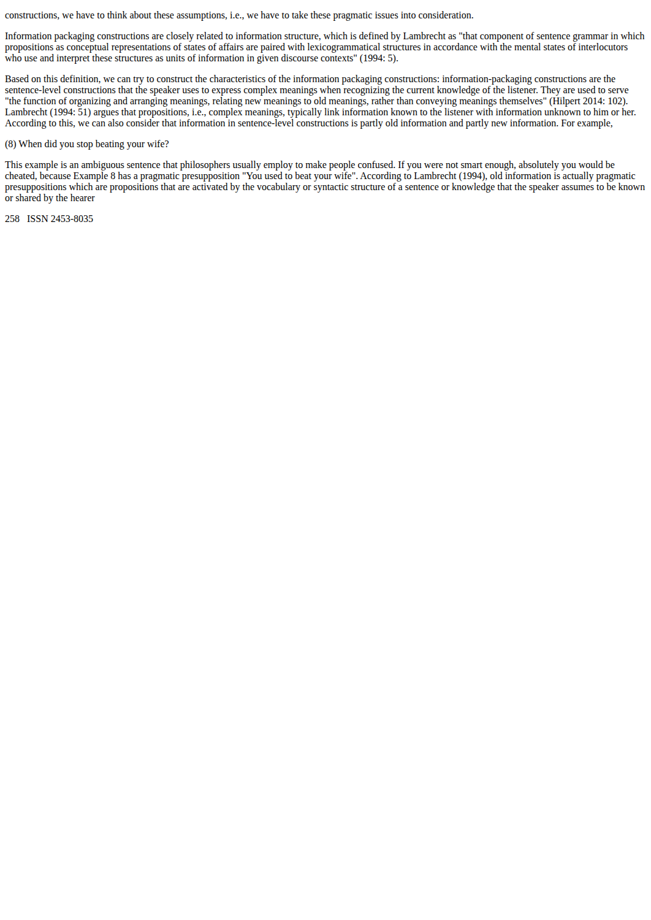constructions, we have to think about these assumptions, i.e., we have to take these pragmatic issues into consideration.
Information packaging constructions are closely related to information structure, which is defined by Lambrecht as "that component of sentence grammar in which propositions as conceptual representations of states of affairs are paired with lexicogrammatical structures in accordance with the mental states of interlocutors who use and interpret these structures as units of information in given discourse contexts" (1994: 5).
Based on this definition, we can try to construct the characteristics of the information packaging constructions: information-packaging constructions are the sentence-level constructions that the speaker uses to express complex meanings when recognizing the current knowledge of the listener. They are used to serve "the function of organizing and arranging meanings, relating new meanings to old meanings, rather than conveying meanings themselves" (Hilpert 2014: 102). Lambrecht (1994: 51) argues that propositions, i.e., complex meanings, typically link information known to the listener with information unknown to him or her. According to this, we can also consider that information in sentence-level constructions is partly old information and partly new information. For example,
(8) When did you stop beating your wife?
This example is an ambiguous sentence that philosophers usually employ to make people confused. If you were not smart enough, absolutely you would be cheated, because Example 8 has a pragmatic presupposition "You used to beat your wife". According to Lambrecht (1994), old information is actually pragmatic presuppositions which are propositions that are activated by the vocabulary or syntactic structure of a sentence or knowledge that the speaker assumes to be known or shared by the hearer
258 ISSN 2453-8035